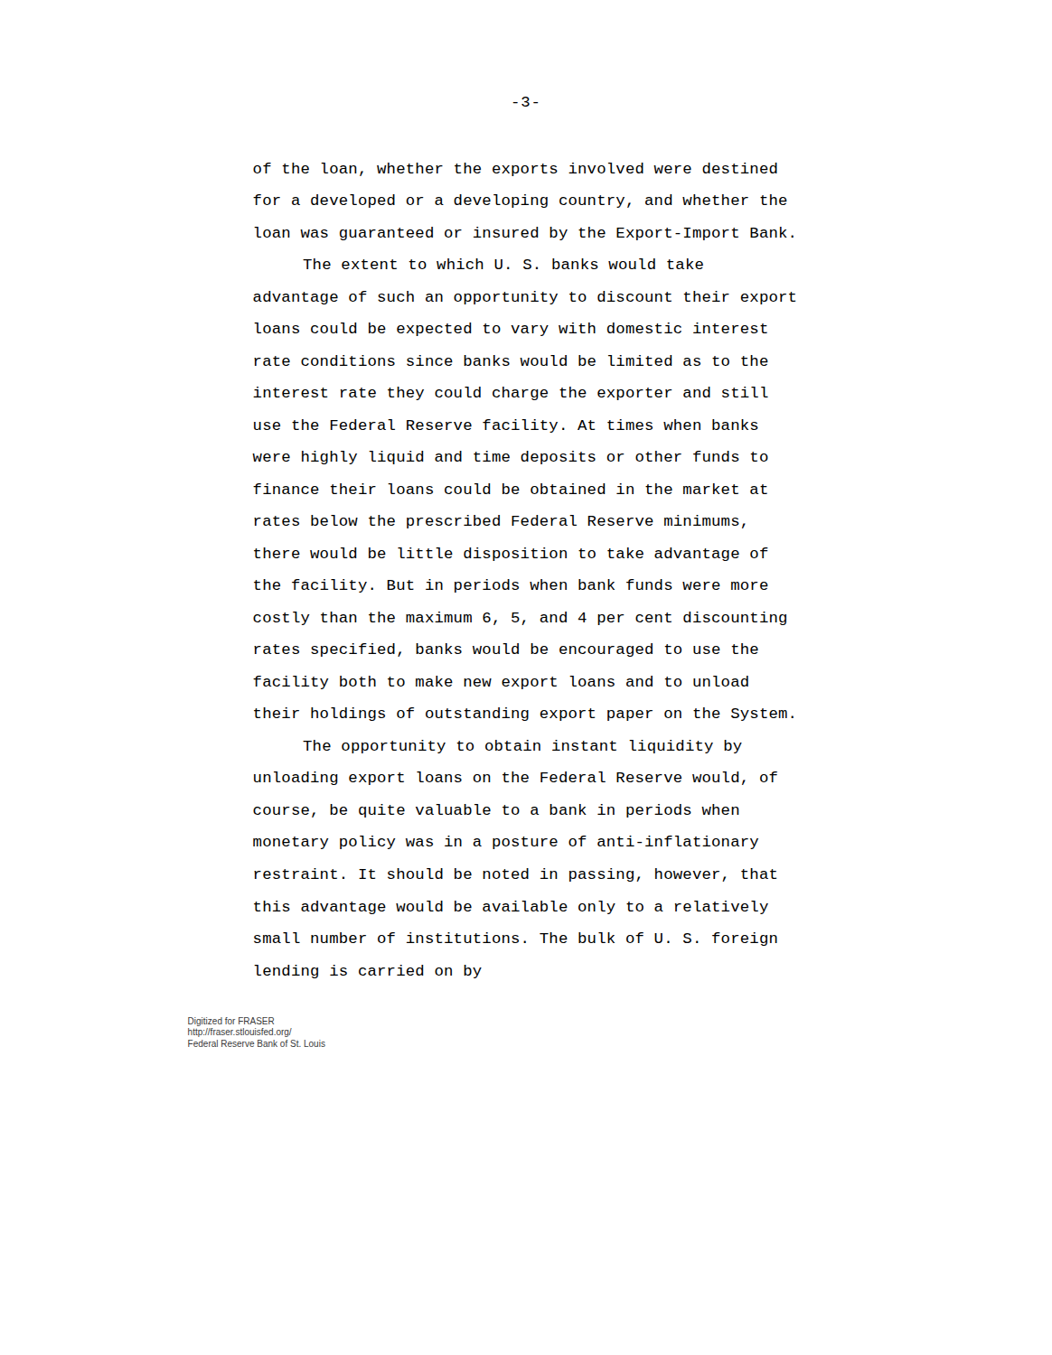-3-
of the loan, whether the exports involved were destined for a developed or a developing country, and whether the loan was guaranteed or insured by the Export-Import Bank.
The extent to which U. S. banks would take advantage of such an opportunity to discount their export loans could be expected to vary with domestic interest rate conditions since banks would be limited as to the interest rate they could charge the exporter and still use the Federal Reserve facility. At times when banks were highly liquid and time deposits or other funds to finance their loans could be obtained in the market at rates below the prescribed Federal Reserve minimums, there would be little disposition to take advantage of the facility. But in periods when bank funds were more costly than the maximum 6, 5, and 4 per cent discounting rates specified, banks would be encouraged to use the facility both to make new export loans and to unload their holdings of outstanding export paper on the System.
The opportunity to obtain instant liquidity by unloading export loans on the Federal Reserve would, of course, be quite valuable to a bank in periods when monetary policy was in a posture of anti-inflationary restraint. It should be noted in passing, however, that this advantage would be available only to a relatively small number of institutions. The bulk of U. S. foreign lending is carried on by
Digitized for FRASER
http://fraser.stlouisfed.org/
Federal Reserve Bank of St. Louis